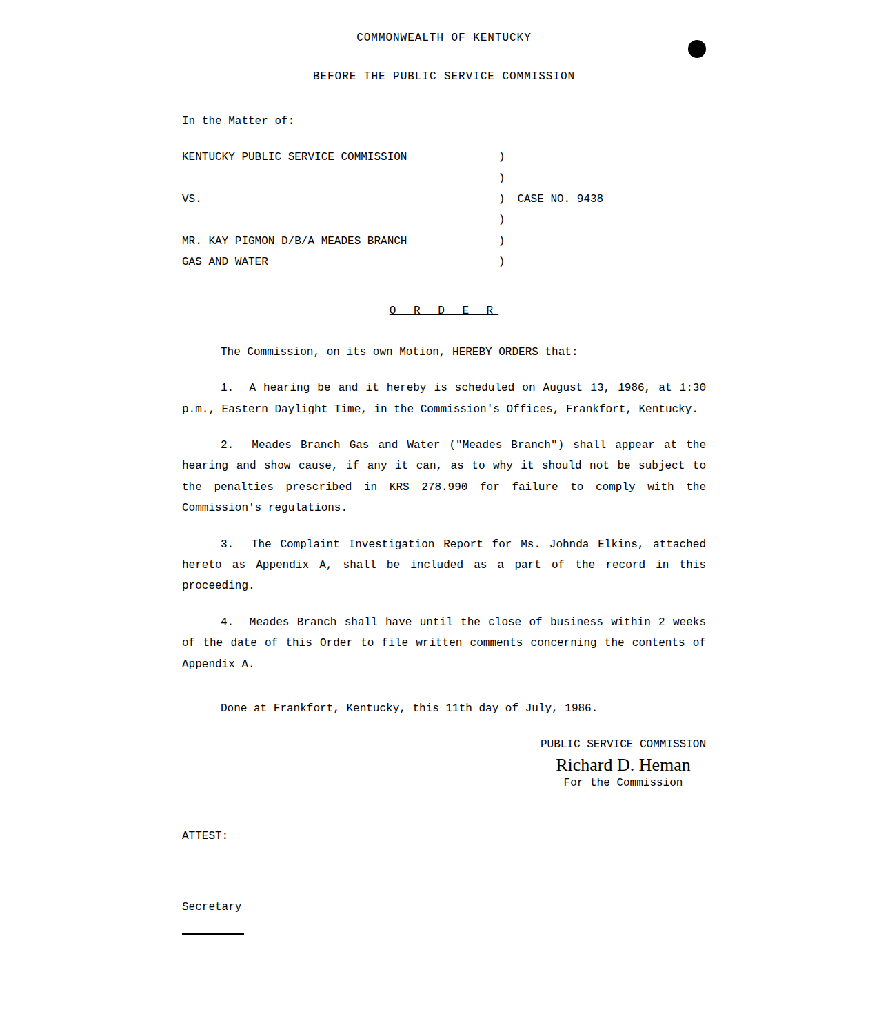COMMONWEALTH OF KENTUCKY
BEFORE THE PUBLIC SERVICE COMMISSION
In the Matter of:
| KENTUCKY PUBLIC SERVICE COMMISSION | ) ) | |
| VS. | ) | CASE NO. 9438 |
| | ) | |
| MR. KAY PIGMON D/B/A MEADES BRANCH GAS AND WATER | ) ) | |
O R D E R
The Commission, on its own Motion, HEREBY ORDERS that:
1. A hearing be and it hereby is scheduled on August 13, 1986, at 1:30 p.m., Eastern Daylight Time, in the Commission's Offices, Frankfort, Kentucky.
2. Meades Branch Gas and Water ("Meades Branch") shall appear at the hearing and show cause, if any it can, as to why it should not be subject to the penalties prescribed in KRS 278.990 for failure to comply with the Commission's regulations.
3. The Complaint Investigation Report for Ms. Johnda Elkins, attached hereto as Appendix A, shall be included as a part of the record in this proceeding.
4. Meades Branch shall have until the close of business within 2 weeks of the date of this Order to file written comments concerning the contents of Appendix A.
Done at Frankfort, Kentucky, this 11th day of July, 1986.
PUBLIC SERVICE COMMISSION Richard D. Heman
For the Commission
ATTEST:
Secretary